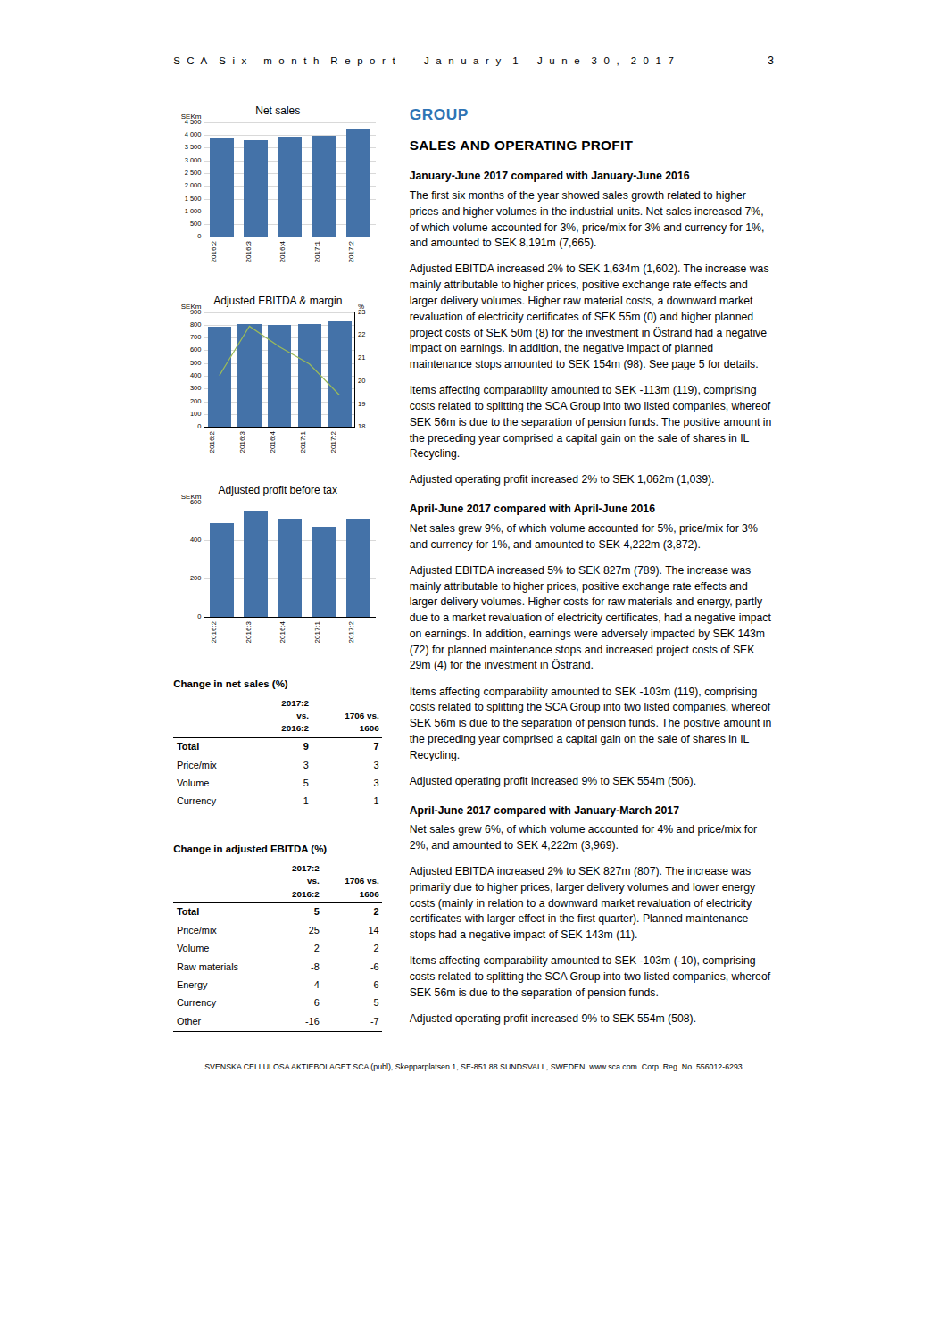S C A S i x - m o n t h R e p o r t – J a n u a r y 1 – J u n e 3 0 , 2 0 1 7
3
Net sales
SEKm 4 500 4 000 3 500 3 000 2 500 2 000 1 500 1 000 500 0
2016:22016:32016:42017:12017:2
Adjusted EBITDA & margin
SEKm 900 800 700 600 500 400 300 200 100 0
% 23 22 21 20 19 18
2016:22016:32016:42017:12017:2
Adjusted profit before tax
SEKm 600 400 200 0
2016:22016:32016:42017:12017:2
Change in net sales (%)
| | 2017:2 vs. 2016:2 | 1706 vs. 1606 |
| --- | --- | --- |
| Total | 9 | 7 |
| Price/mix | 3 | 3 |
| Volume | 5 | 3 |
| Currency | 1 | 1 |
Change in adjusted EBITDA (%)
| | 2017:2 vs. 2016:2 | 1706 vs. 1606 |
| --- | --- | --- |
| Total | 5 | 2 |
| Price/mix | 25 | 14 |
| Volume | 2 | 2 |
| Raw materials | -8 | -6 |
| Energy | -4 | -6 |
| Currency | 6 | 5 |
| Other | -16 | -7 |
GROUP
SALES AND OPERATING PROFIT
January-June 2017 compared with January-June 2016
The first six months of the year showed sales growth related to higher prices and higher volumes in the industrial units. Net sales increased 7%, of which volume accounted for 3%, price/mix for 3% and currency for 1%, and amounted to SEK 8,191m (7,665).
Adjusted EBITDA increased 2% to SEK 1,634m (1,602). The increase was mainly attributable to higher prices, positive exchange rate effects and larger delivery volumes. Higher raw material costs, a downward market revaluation of electricity certificates of SEK 55m (0) and higher planned project costs of SEK 50m (8) for the investment in Östrand had a negative impact on earnings. In addition, the negative impact of planned maintenance stops amounted to SEK 154m (98). See page 5 for details.
Items affecting comparability amounted to SEK -113m (119), comprising costs related to splitting the SCA Group into two listed companies, whereof SEK 56m is due to the separation of pension funds. The positive amount in the preceding year comprised a capital gain on the sale of shares in IL Recycling.
Adjusted operating profit increased 2% to SEK 1,062m (1,039).
April-June 2017 compared with April-June 2016
Net sales grew 9%, of which volume accounted for 5%, price/mix for 3% and currency for 1%, and amounted to SEK 4,222m (3,872).
Adjusted EBITDA increased 5% to SEK 827m (789). The increase was mainly attributable to higher prices, positive exchange rate effects and larger delivery volumes. Higher costs for raw materials and energy, partly due to a market revaluation of electricity certificates, had a negative impact on earnings. In addition, earnings were adversely impacted by SEK 143m (72) for planned maintenance stops and increased project costs of SEK 29m (4) for the investment in Östrand.
Items affecting comparability amounted to SEK -103m (119), comprising costs related to splitting the SCA Group into two listed companies, whereof SEK 56m is due to the separation of pension funds. The positive amount in the preceding year comprised a capital gain on the sale of shares in IL Recycling.
Adjusted operating profit increased 9% to SEK 554m (506).
April-June 2017 compared with January-March 2017
Net sales grew 6%, of which volume accounted for 4% and price/mix for 2%, and amounted to SEK 4,222m (3,969).
Adjusted EBITDA increased 2% to SEK 827m (807). The increase was primarily due to higher prices, larger delivery volumes and lower energy costs (mainly in relation to a downward market revaluation of electricity certificates with larger effect in the first quarter). Planned maintenance stops had a negative impact of SEK 143m (11).
Items affecting comparability amounted to SEK -103m (-10), comprising costs related to splitting the SCA Group into two listed companies, whereof SEK 56m is due to the separation of pension funds.
Adjusted operating profit increased 9% to SEK 554m (508).
SVENSKA CELLULOSA AKTIEBOLAGET SCA (publ), Skepparplatsen 1, SE-851 88 SUNDSVALL, SWEDEN. www.sca.com. Corp. Reg. No. 556012-6293